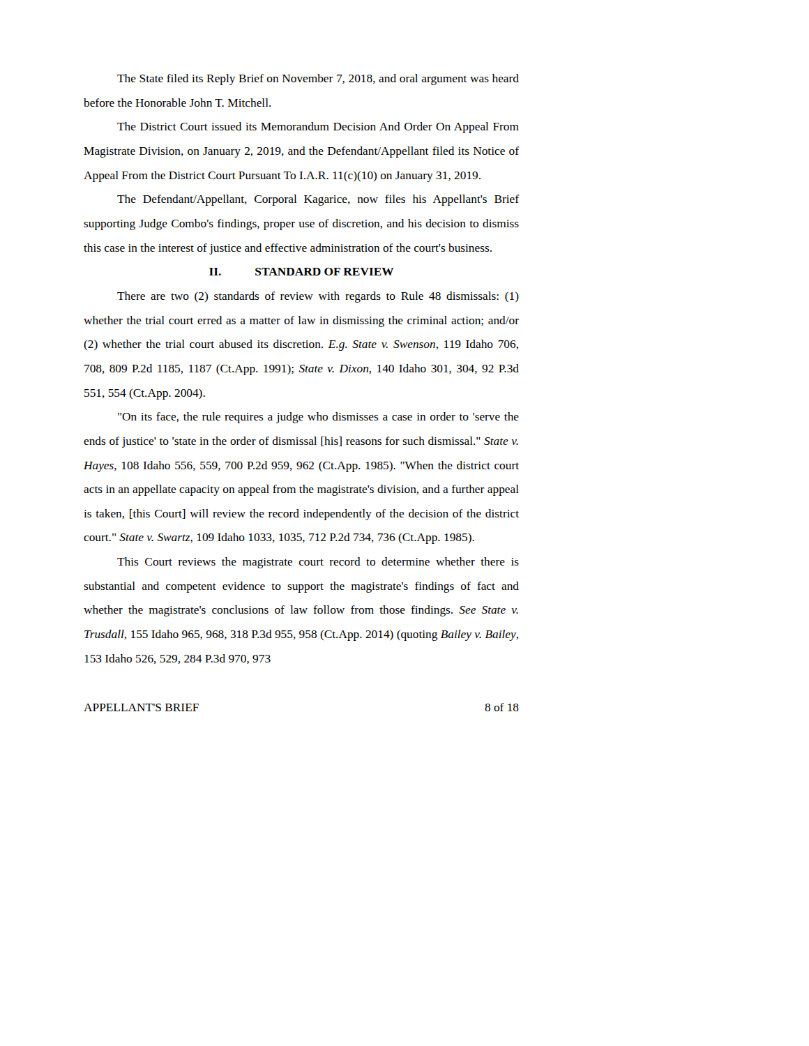The State filed its Reply Brief on November 7, 2018, and oral argument was heard before the Honorable John T. Mitchell.
The District Court issued its Memorandum Decision And Order On Appeal From Magistrate Division, on January 2, 2019, and the Defendant/Appellant filed its Notice of Appeal From the District Court Pursuant To I.A.R. 11(c)(10) on January 31, 2019.
The Defendant/Appellant, Corporal Kagarice, now files his Appellant's Brief supporting Judge Combo's findings, proper use of discretion, and his decision to dismiss this case in the interest of justice and effective administration of the court's business.
II. STANDARD OF REVIEW
There are two (2) standards of review with regards to Rule 48 dismissals: (1) whether the trial court erred as a matter of law in dismissing the criminal action; and/or (2) whether the trial court abused its discretion. E.g. State v. Swenson, 119 Idaho 706, 708, 809 P.2d 1185, 1187 (Ct.App. 1991); State v. Dixon, 140 Idaho 301, 304, 92 P.3d 551, 554 (Ct.App. 2004).
"On its face, the rule requires a judge who dismisses a case in order to 'serve the ends of justice' to 'state in the order of dismissal [his] reasons for such dismissal." State v. Hayes, 108 Idaho 556, 559, 700 P.2d 959, 962 (Ct.App. 1985). "When the district court acts in an appellate capacity on appeal from the magistrate's division, and a further appeal is taken, [this Court] will review the record independently of the decision of the district court." State v. Swartz, 109 Idaho 1033, 1035, 712 P.2d 734, 736 (Ct.App. 1985).
This Court reviews the magistrate court record to determine whether there is substantial and competent evidence to support the magistrate's findings of fact and whether the magistrate's conclusions of law follow from those findings. See State v. Trusdall, 155 Idaho 965, 968, 318 P.3d 955, 958 (Ct.App. 2014) (quoting Bailey v. Bailey, 153 Idaho 526, 529, 284 P.3d 970, 973
APPELLANT'S BRIEF 8 of 18